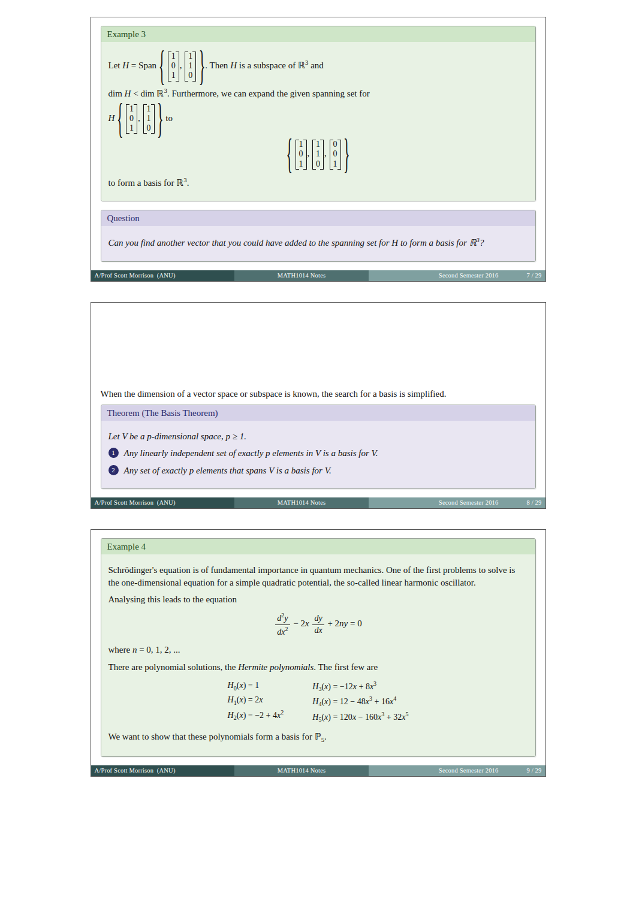Example 3
Let H = Span 1
0
1, 1
1
0 . Then H is a subspace of ℝ3 and
dim H < dim ℝ3. Furthermore, we can expand the given spanning set for
H 1
0
1, 1
1
0 to
1
0
1, 1
1
0, 0
0
1
to form a basis for ℝ3.
Question
Can you find another vector that you could have added to the spanning set for H to form a basis for ℝ3?
A/Prof Scott Morrison (ANU)
MATH1014 Notes
Second Semester 2016
7 / 29
When the dimension of a vector space or subspace is known, the search for a basis is simplified.
Theorem (The Basis Theorem)
Let V be a p-dimensional space, p ≥ 1.
Any linearly independent set of exactly p elements in V is a basis for V.
Any set of exactly p elements that spans V is a basis for V.
A/Prof Scott Morrison (ANU)
MATH1014 Notes
Second Semester 2016
8 / 29
Example 4
Schrödinger's equation is of fundamental importance in quantum mechanics. One of the first problems to solve is the one-dimensional equation for a simple quadratic potential, the so-called linear harmonic oscillator.
Analysing this leads to the equation
d2y dx2 − 2x dy dx + 2ny = 0
where n = 0, 1, 2, ...
There are polynomial solutions, the Hermite polynomials. The first few are
H0(x) = 1
H1(x) = 2x
H2(x) = −2 + 4x2
H3(x) = −12x + 8x3
H4(x) = 12 − 48x3 + 16x4
H5(x) = 120x − 160x3 + 32x5
We want to show that these polynomials form a basis for ℙ5.
A/Prof Scott Morrison (ANU)
MATH1014 Notes
Second Semester 2016
9 / 29